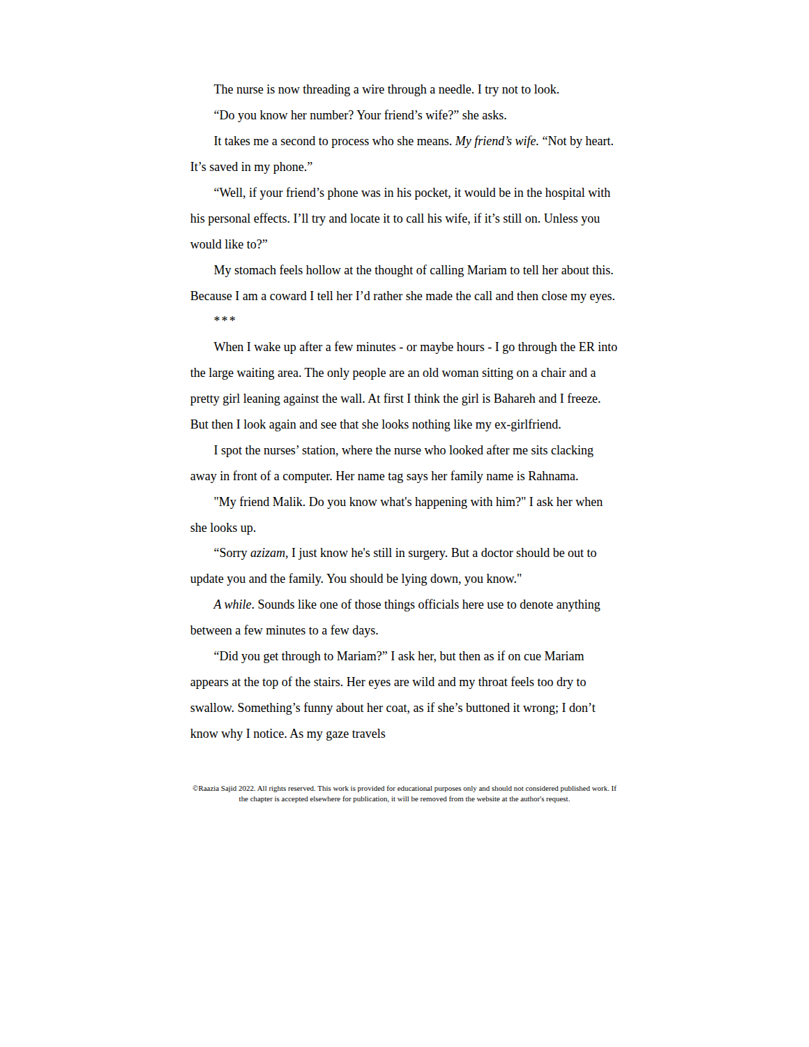The nurse is now threading a wire through a needle. I try not to look.
“Do you know her number? Your friend’s wife?” she asks.
It takes me a second to process who she means. My friend’s wife. “Not by heart. It’s saved in my phone.”
“Well, if your friend’s phone was in his pocket, it would be in the hospital with his personal effects. I’ll try and locate it to call his wife, if it’s still on. Unless you would like to?”
My stomach feels hollow at the thought of calling Mariam to tell her about this. Because I am a coward I tell her I’d rather she made the call and then close my eyes.
***
When I wake up after a few minutes - or maybe hours - I go through the ER into the large waiting area. The only people are an old woman sitting on a chair and a pretty girl leaning against the wall. At first I think the girl is Bahareh and I freeze. But then I look again and see that she looks nothing like my ex-girlfriend.
I spot the nurses’ station, where the nurse who looked after me sits clacking away in front of a computer. Her name tag says her family name is Rahnama.
"My friend Malik. Do you know what's happening with him?" I ask her when she looks up.
“Sorry azizam, I just know he's still in surgery. But a doctor should be out to update you and the family. You should be lying down, you know."
A while. Sounds like one of those things officials here use to denote anything between a few minutes to a few days.
“Did you get through to Mariam?” I ask her, but then as if on cue Mariam appears at the top of the stairs. Her eyes are wild and my throat feels too dry to swallow. Something’s funny about her coat, as if she’s buttoned it wrong; I don’t know why I notice. As my gaze travels
©Raazia Sajid 2022. All rights reserved. This work is provided for educational purposes only and should not considered published work. If the chapter is accepted elsewhere for publication, it will be removed from the website at the author's request.